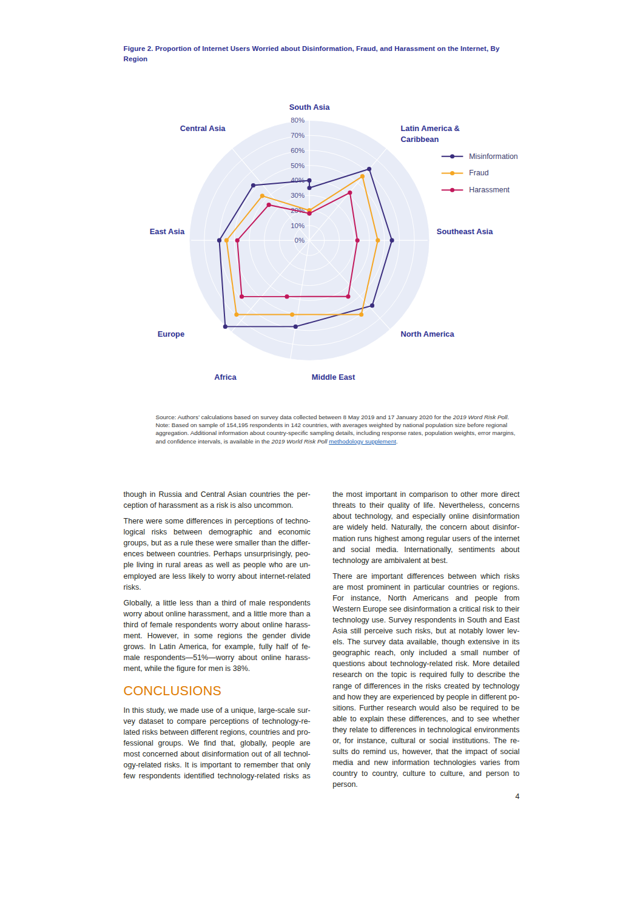Figure 2. Proportion of Internet Users Worried about Disinformation, Fraud, and Harassment on the Internet, By Region
Proportion of Internet Users Worried about Disinformation, Fraud, and Harassment on the Internet, By Region Radar chart with nine regional axes: South Asia, Latin America & Caribbean, Southeast Asia, North America, Middle East, Africa, Europe, East Asia, Central Asia. Three series: Misinformation, Fraud, Harassment. 80% 70% 60% 50% 40% 30% 20% 10% 0% South Asia Latin America & Caribbean Southeast Asia North America Middle East Africa Europe East Asia Central Asia Misinformation Fraud Harassment
Source: Authors’ calculations based on survey data collected between 8 May 2019 and 17 January 2020 for the 2019 Word Risk Poll.
Note: Based on sample of 154,195 respondents in 142 countries, with averages weighted by national population size before regional aggregation. Additional information about country-specific sampling details, including response rates, population weights, error margins, and confidence intervals, is available in the 2019 World Risk Poll methodology supplement.
though in Russia and Central Asian countries the perception of harassment as a risk is also uncommon.
There were some differences in perceptions of technological risks between demographic and economic groups, but as a rule these were smaller than the differences between countries. Perhaps unsurprisingly, people living in rural areas as well as people who are unemployed are less likely to worry about internet-related risks.
Globally, a little less than a third of male respondents worry about online harassment, and a little more than a third of female respondents worry about online harassment. However, in some regions the gender divide grows. In Latin America, for example, fully half of female respondents—51%—worry about online harassment, while the figure for men is 38%.
CONCLUSIONS
In this study, we made use of a unique, large-scale survey dataset to compare perceptions of technology-related risks between different regions, countries and professional groups. We find that, globally, people are most concerned about disinformation out of all technology-related risks. It is important to remember that only few respondents identified technology-related risks as the most important in comparison to other more direct threats to their quality of life. Nevertheless, concerns about technology, and especially online disinformation are widely held. Naturally, the concern about disinformation runs highest among regular users of the internet and social media. Internationally, sentiments about technology are ambivalent at best.
There are important differences between which risks are most prominent in particular countries or regions. For instance, North Americans and people from Western Europe see disinformation a critical risk to their technology use. Survey respondents in South and East Asia still perceive such risks, but at notably lower levels. The survey data available, though extensive in its geographic reach, only included a small number of questions about technology-related risk. More detailed research on the topic is required fully to describe the range of differences in the risks created by technology and how they are experienced by people in different positions. Further research would also be required to be able to explain these differences, and to see whether they relate to differences in technological environments or, for instance, cultural or social institutions. The results do remind us, however, that the impact of social media and new information technologies varies from country to country, culture to culture, and person to person.
4